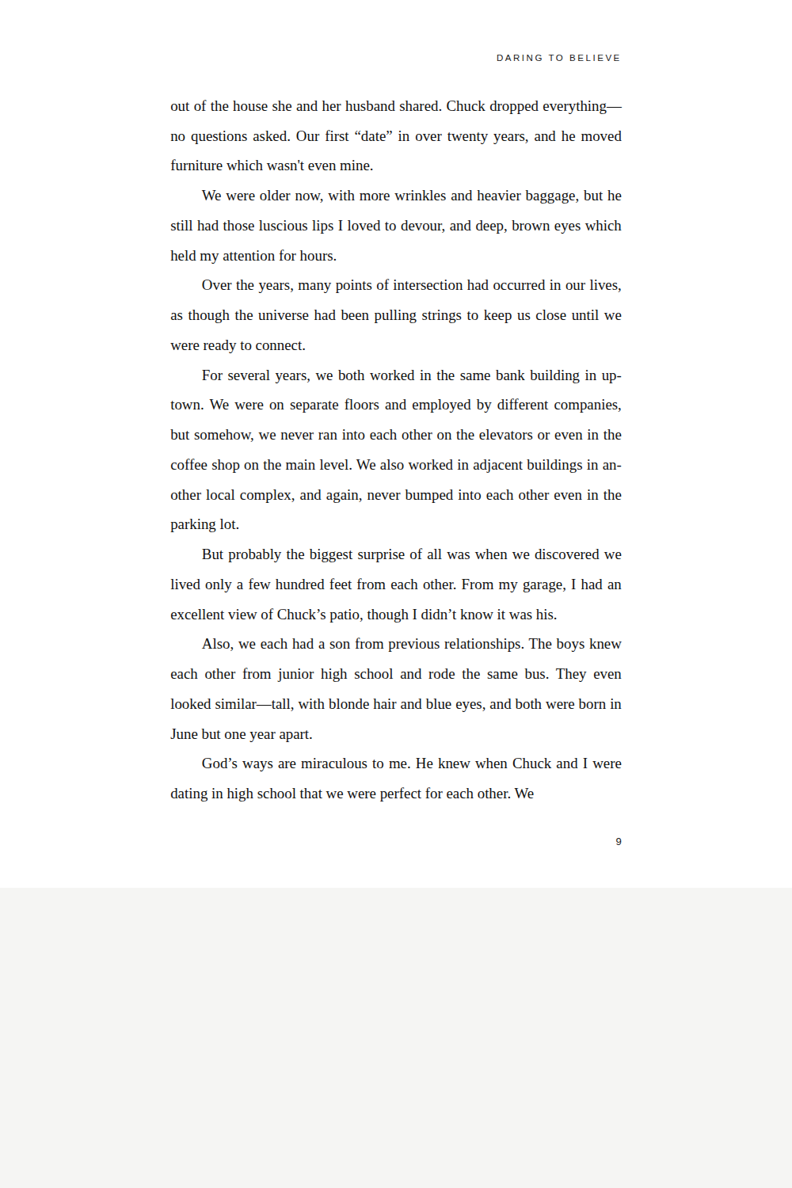Daring to Believe
out of the house she and her husband shared. Chuck dropped everything—no questions asked. Our first “date” in over twenty years, and he moved furniture which wasn't even mine.
We were older now, with more wrinkles and heavier baggage, but he still had those luscious lips I loved to devour, and deep, brown eyes which held my attention for hours.
Over the years, many points of intersection had occurred in our lives, as though the universe had been pulling strings to keep us close until we were ready to connect.
For several years, we both worked in the same bank building in uptown. We were on separate floors and employed by different companies, but somehow, we never ran into each other on the elevators or even in the coffee shop on the main level. We also worked in adjacent buildings in another local complex, and again, never bumped into each other even in the parking lot.
But probably the biggest surprise of all was when we discovered we lived only a few hundred feet from each other. From my garage, I had an excellent view of Chuck’s patio, though I didn’t know it was his.
Also, we each had a son from previous relationships. The boys knew each other from junior high school and rode the same bus. They even looked similar—tall, with blonde hair and blue eyes, and both were born in June but one year apart.
God’s ways are miraculous to me. He knew when Chuck and I were dating in high school that we were perfect for each other. We
9